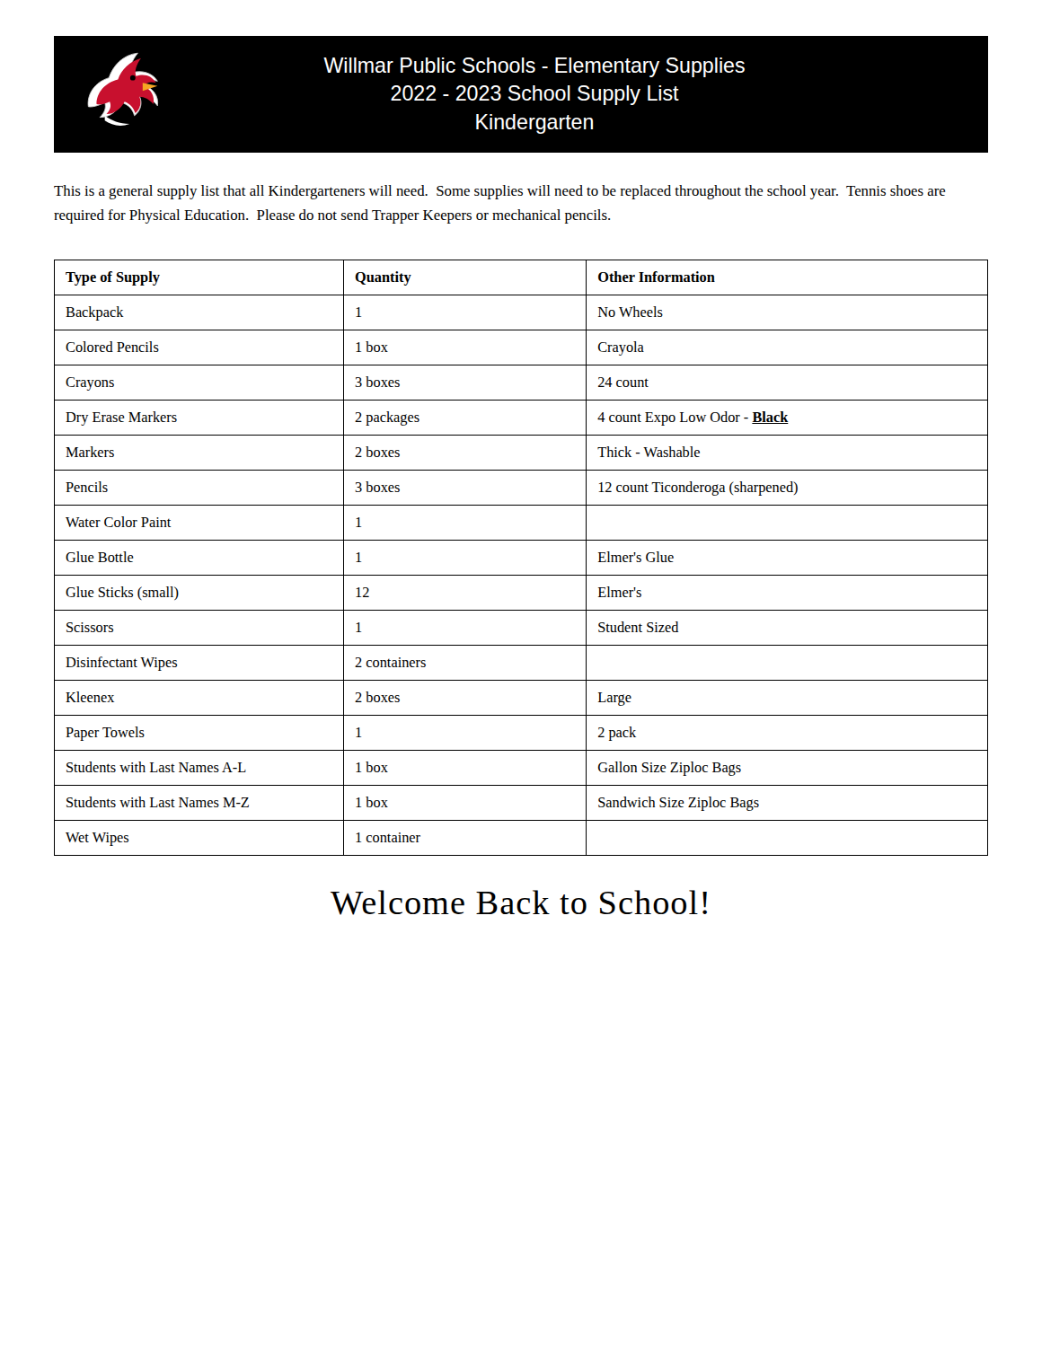Willmar Public Schools - Elementary Supplies
2022 - 2023 School Supply List
Kindergarten
This is a general supply list that all Kindergarteners will need. Some supplies will need to be replaced throughout the school year. Tennis shoes are required for Physical Education. Please do not send Trapper Keepers or mechanical pencils.
| Type of Supply | Quantity | Other Information |
| --- | --- | --- |
| Backpack | 1 | No Wheels |
| Colored Pencils | 1 box | Crayola |
| Crayons | 3 boxes | 24 count |
| Dry Erase Markers | 2 packages | 4 count Expo Low Odor - Black |
| Markers | 2 boxes | Thick - Washable |
| Pencils | 3 boxes | 12 count Ticonderoga (sharpened) |
| Water Color Paint | 1 | |
| Glue Bottle | 1 | Elmer's Glue |
| Glue Sticks (small) | 12 | Elmer's |
| Scissors | 1 | Student Sized |
| Disinfectant Wipes | 2 containers | |
| Kleenex | 2 boxes | Large |
| Paper Towels | 1 | 2 pack |
| Students with Last Names A-L | 1 box | Gallon Size Ziploc Bags |
| Students with Last Names M-Z | 1 box | Sandwich Size Ziploc Bags |
| Wet Wipes | 1 container | |
Welcome Back to School!